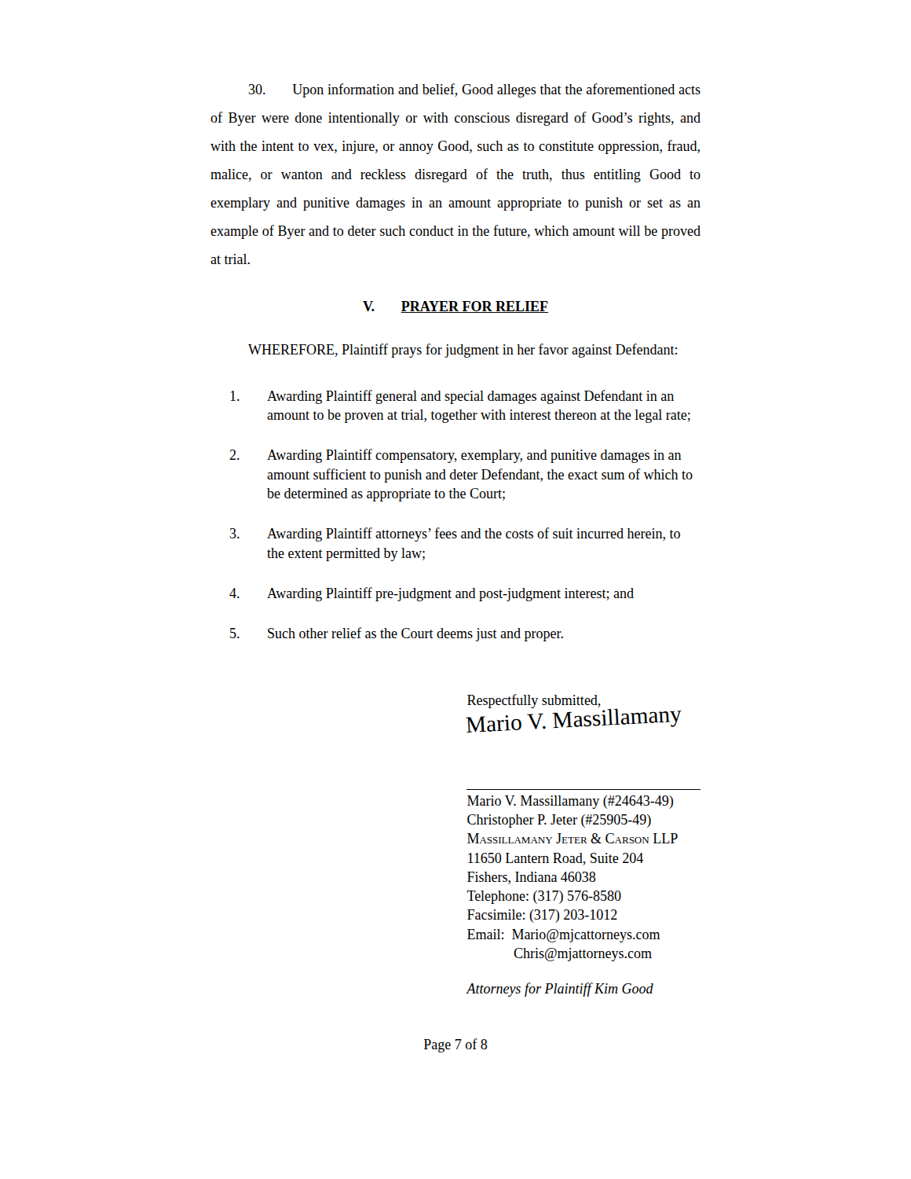30. Upon information and belief, Good alleges that the aforementioned acts of Byer were done intentionally or with conscious disregard of Good’s rights, and with the intent to vex, injure, or annoy Good, such as to constitute oppression, fraud, malice, or wanton and reckless disregard of the truth, thus entitling Good to exemplary and punitive damages in an amount appropriate to punish or set as an example of Byer and to deter such conduct in the future, which amount will be proved at trial.
V. PRAYER FOR RELIEF
WHEREFORE, Plaintiff prays for judgment in her favor against Defendant:
Awarding Plaintiff general and special damages against Defendant in an amount to be proven at trial, together with interest thereon at the legal rate;
Awarding Plaintiff compensatory, exemplary, and punitive damages in an amount sufficient to punish and deter Defendant, the exact sum of which to be determined as appropriate to the Court;
Awarding Plaintiff attorneys’ fees and the costs of suit incurred herein, to the extent permitted by law;
Awarding Plaintiff pre-judgment and post-judgment interest; and
Such other relief as the Court deems just and proper.
Respectfully submitted,
Mario V. Massillamany
Mario V. Massillamany (#24643-49)
Christopher P. Jeter (#25905-49)
Massillamany Jeter & Carson LLP
11650 Lantern Road, Suite 204
Fishers, Indiana 46038
Telephone: (317) 576-8580
Facsimile: (317) 203-1012
Email: Mario@mjcattorneys.com
Chris@mjattorneys.com
Attorneys for Plaintiff Kim Good
Page 7 of 8